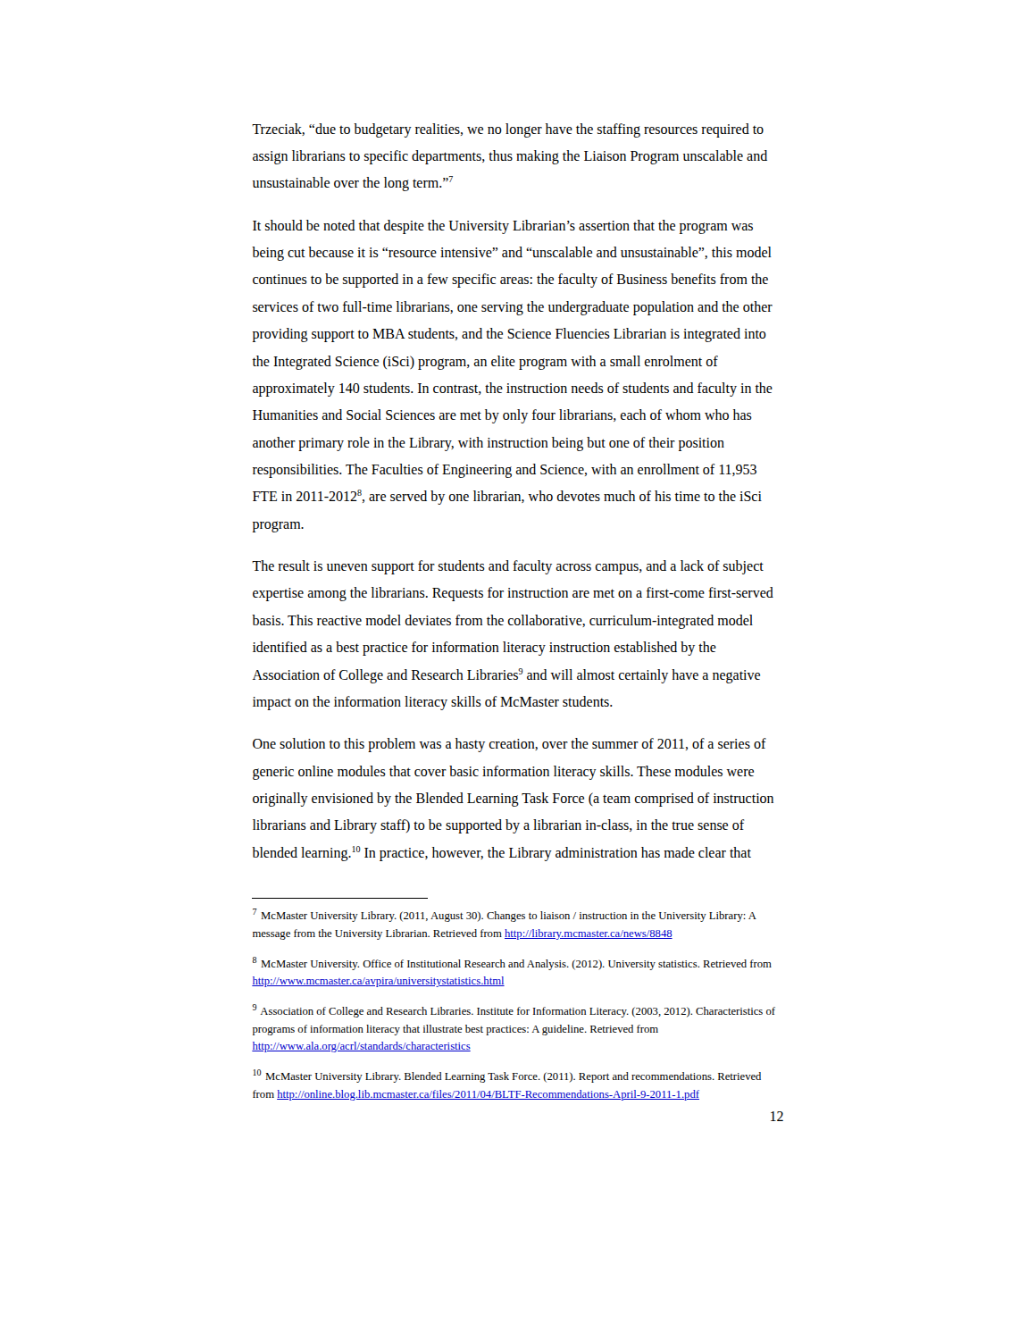Trzeciak, “due to budgetary realities, we no longer have the staffing resources required to assign librarians to specific departments, thus making the Liaison Program unscalable and unsustainable over the long term.”7
It should be noted that despite the University Librarian’s assertion that the program was being cut because it is “resource intensive” and “unscalable and unsustainable”, this model continues to be supported in a few specific areas: the faculty of Business benefits from the services of two full-time librarians, one serving the undergraduate population and the other providing support to MBA students, and the Science Fluencies Librarian is integrated into the Integrated Science (iSci) program, an elite program with a small enrolment of approximately 140 students. In contrast, the instruction needs of students and faculty in the Humanities and Social Sciences are met by only four librarians, each of whom who has another primary role in the Library, with instruction being but one of their position responsibilities. The Faculties of Engineering and Science, with an enrollment of 11,953 FTE in 2011-20128, are served by one librarian, who devotes much of his time to the iSci program.
The result is uneven support for students and faculty across campus, and a lack of subject expertise among the librarians. Requests for instruction are met on a first-come first-served basis. This reactive model deviates from the collaborative, curriculum-integrated model identified as a best practice for information literacy instruction established by the Association of College and Research Libraries9 and will almost certainly have a negative impact on the information literacy skills of McMaster students.
One solution to this problem was a hasty creation, over the summer of 2011, of a series of generic online modules that cover basic information literacy skills. These modules were originally envisioned by the Blended Learning Task Force (a team comprised of instruction librarians and Library staff) to be supported by a librarian in-class, in the true sense of blended learning.10 In practice, however, the Library administration has made clear that
7 McMaster University Library. (2011, August 30). Changes to liaison / instruction in the University Library: A message from the University Librarian. Retrieved from http://library.mcmaster.ca/news/8848
8 McMaster University. Office of Institutional Research and Analysis. (2012). University statistics. Retrieved from http://www.mcmaster.ca/avpira/universitystatistics.html
9 Association of College and Research Libraries. Institute for Information Literacy. (2003, 2012). Characteristics of programs of information literacy that illustrate best practices: A guideline. Retrieved from http://www.ala.org/acrl/standards/characteristics
10 McMaster University Library. Blended Learning Task Force. (2011). Report and recommendations. Retrieved from http://online.blog.lib.mcmaster.ca/files/2011/04/BLTF-Recommendations-April-9-2011-1.pdf
12